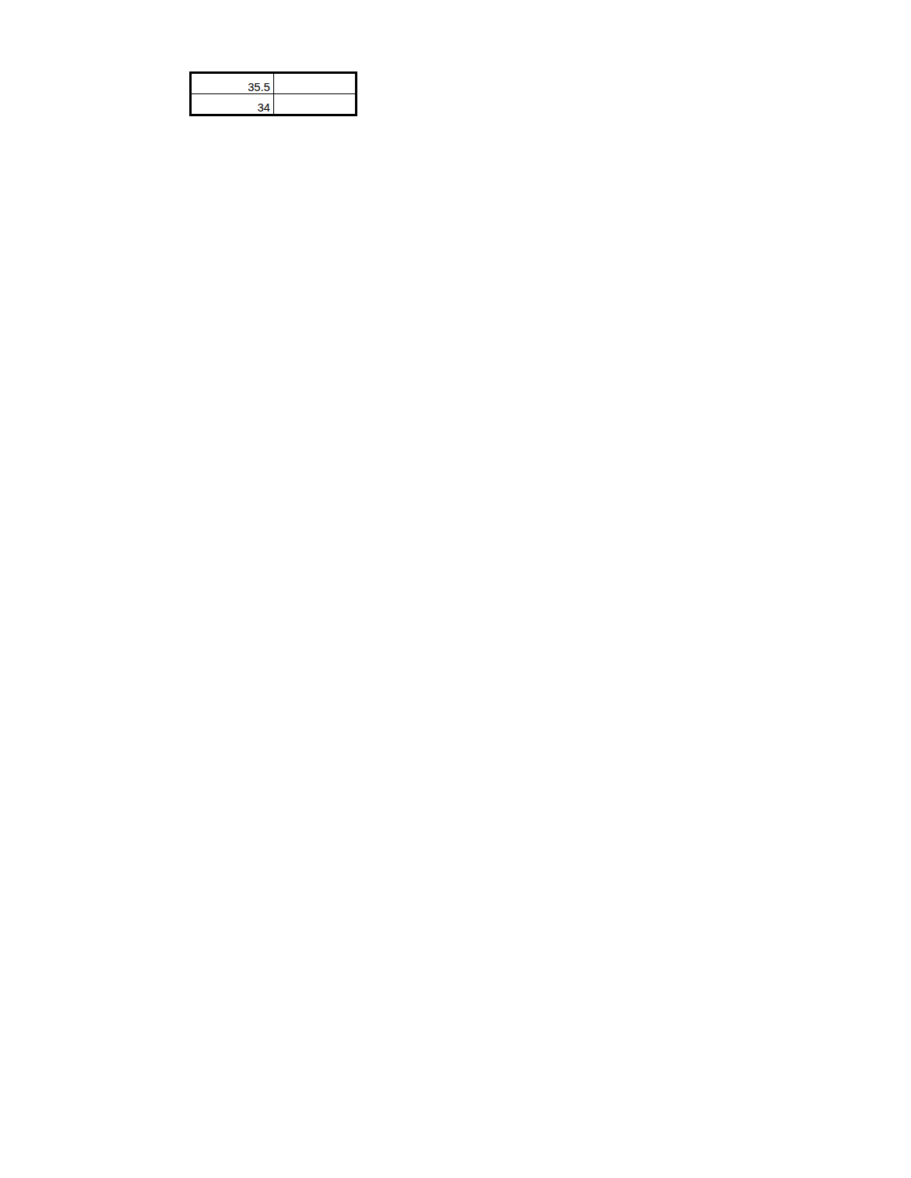| 35.5 | |
| 34 | |